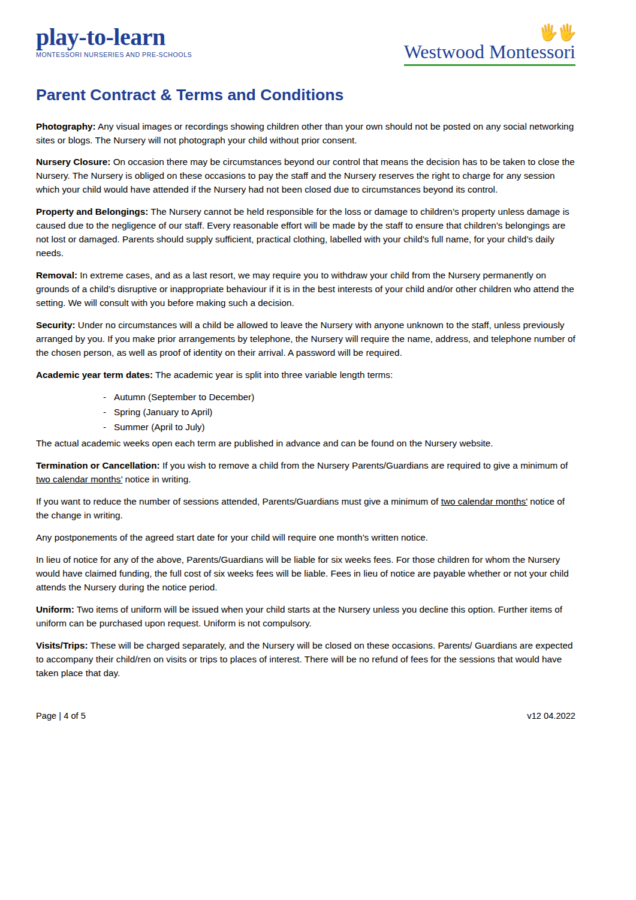play-to-learn
MONTESSORI NURSERIES AND PRE-SCHOOLS
🖐🖐
Westwood Montessori
Parent Contract & Terms and Conditions
Photography: Any visual images or recordings showing children other than your own should not be posted on any social networking sites or blogs. The Nursery will not photograph your child without prior consent.
Nursery Closure: On occasion there may be circumstances beyond our control that means the decision has to be taken to close the Nursery. The Nursery is obliged on these occasions to pay the staff and the Nursery reserves the right to charge for any session which your child would have attended if the Nursery had not been closed due to circumstances beyond its control.
Property and Belongings: The Nursery cannot be held responsible for the loss or damage to children’s property unless damage is caused due to the negligence of our staff. Every reasonable effort will be made by the staff to ensure that children’s belongings are not lost or damaged. Parents should supply sufficient, practical clothing, labelled with your child’s full name, for your child’s daily needs.
Removal: In extreme cases, and as a last resort, we may require you to withdraw your child from the Nursery permanently on grounds of a child’s disruptive or inappropriate behaviour if it is in the best interests of your child and/or other children who attend the setting. We will consult with you before making such a decision.
Security: Under no circumstances will a child be allowed to leave the Nursery with anyone unknown to the staff, unless previously arranged by you. If you make prior arrangements by telephone, the Nursery will require the name, address, and telephone number of the chosen person, as well as proof of identity on their arrival. A password will be required.
Academic year term dates: The academic year is split into three variable length terms:
Autumn (September to December)
Spring (January to April)
Summer (April to July)
The actual academic weeks open each term are published in advance and can be found on the Nursery website.
Termination or Cancellation: If you wish to remove a child from the Nursery Parents/Guardians are required to give a minimum of two calendar months’ notice in writing.
If you want to reduce the number of sessions attended, Parents/Guardians must give a minimum of two calendar months’ notice of the change in writing.
Any postponements of the agreed start date for your child will require one month’s written notice.
In lieu of notice for any of the above, Parents/Guardians will be liable for six weeks fees. For those children for whom the Nursery would have claimed funding, the full cost of six weeks fees will be liable. Fees in lieu of notice are payable whether or not your child attends the Nursery during the notice period.
Uniform: Two items of uniform will be issued when your child starts at the Nursery unless you decline this option. Further items of uniform can be purchased upon request. Uniform is not compulsory.
Visits/Trips: These will be charged separately, and the Nursery will be closed on these occasions. Parents/ Guardians are expected to accompany their child/ren on visits or trips to places of interest. There will be no refund of fees for the sessions that would have taken place that day.
Page | 4 of 5
v12 04.2022